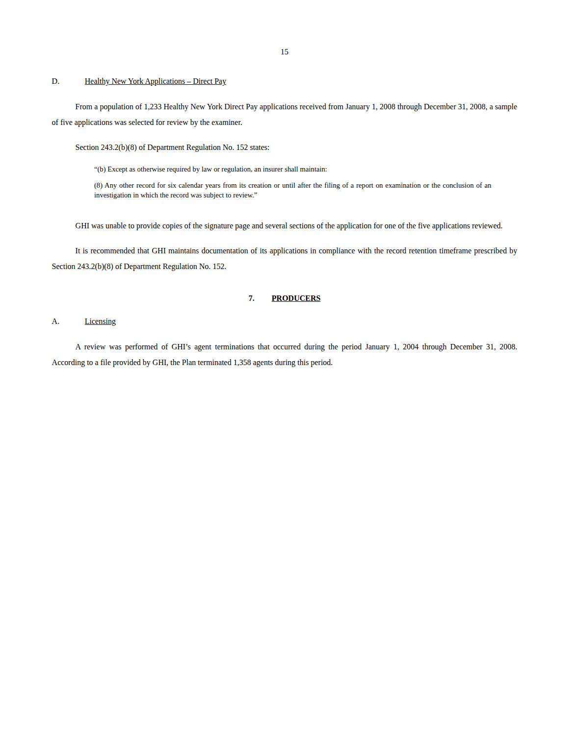15
D. Healthy New York Applications – Direct Pay
From a population of 1,233 Healthy New York Direct Pay applications received from January 1, 2008 through December 31, 2008, a sample of five applications was selected for review by the examiner.
Section 243.2(b)(8) of Department Regulation No. 152 states:
“(b) Except as otherwise required by law or regulation, an insurer shall maintain:
(8) Any other record for six calendar years from its creation or until after the filing of a report on examination or the conclusion of an investigation in which the record was subject to review.”
GHI was unable to provide copies of the signature page and several sections of the application for one of the five applications reviewed.
It is recommended that GHI maintains documentation of its applications in compliance with the record retention timeframe prescribed by Section 243.2(b)(8) of Department Regulation No. 152.
7. PRODUCERS
A. Licensing
A review was performed of GHI’s agent terminations that occurred during the period January 1, 2004 through December 31, 2008. According to a file provided by GHI, the Plan terminated 1,358 agents during this period.